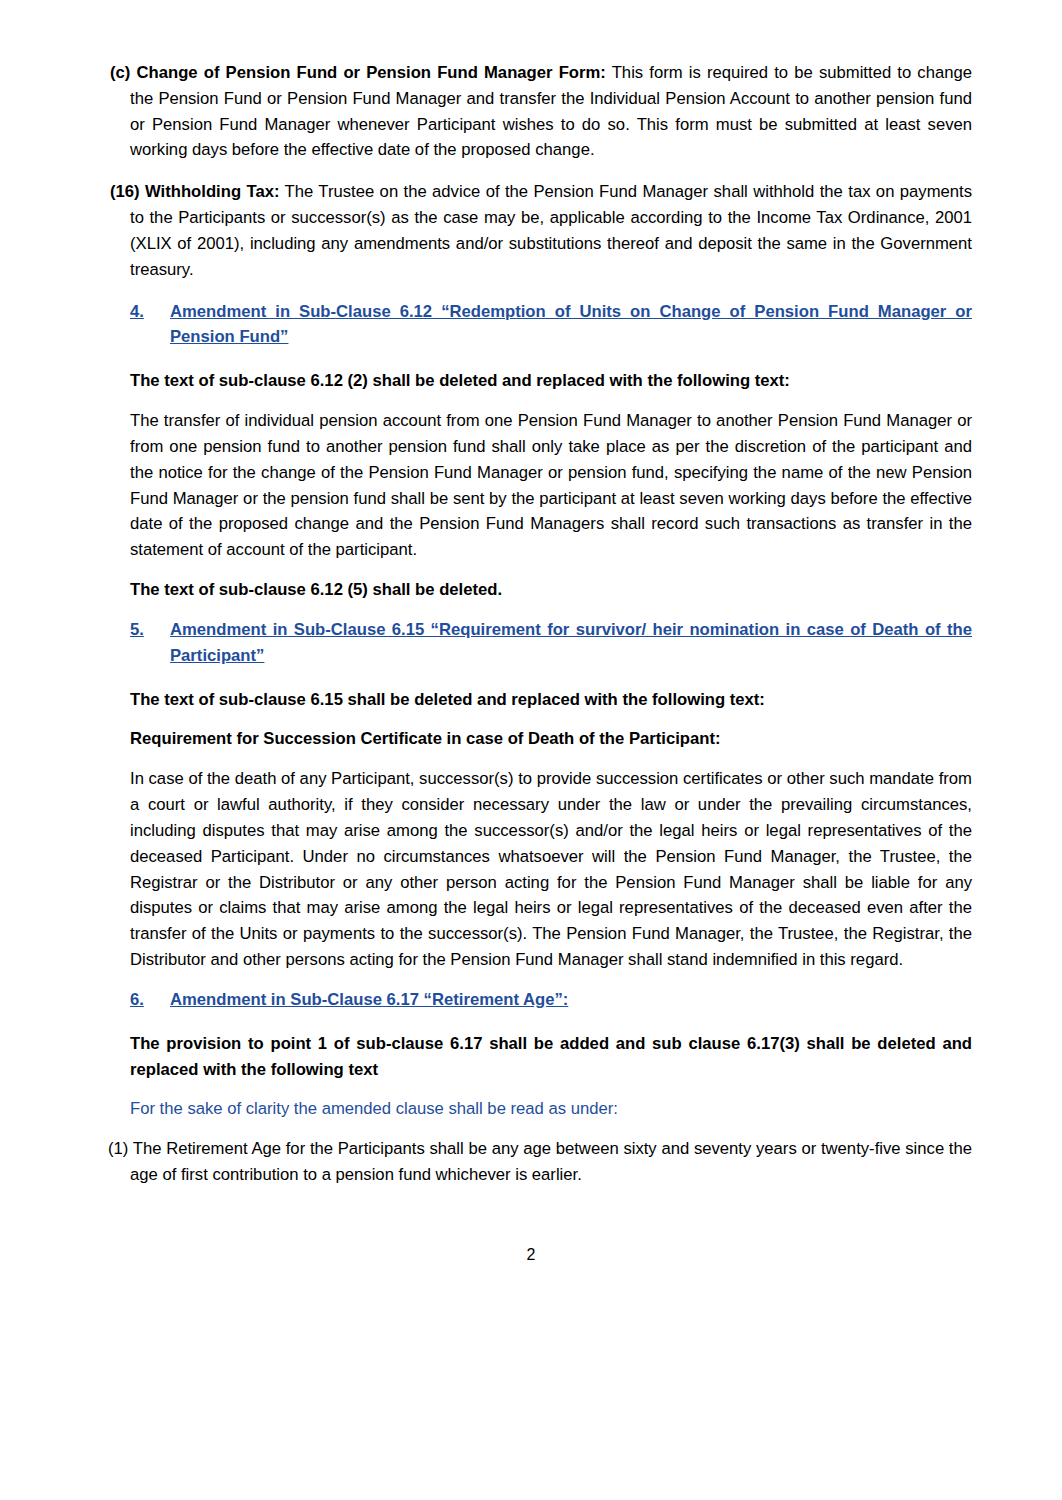(c) Change of Pension Fund or Pension Fund Manager Form: This form is required to be submitted to change the Pension Fund or Pension Fund Manager and transfer the Individual Pension Account to another pension fund or Pension Fund Manager whenever Participant wishes to do so. This form must be submitted at least seven working days before the effective date of the proposed change.
(16) Withholding Tax: The Trustee on the advice of the Pension Fund Manager shall withhold the tax on payments to the Participants or successor(s) as the case may be, applicable according to the Income Tax Ordinance, 2001 (XLIX of 2001), including any amendments and/or substitutions thereof and deposit the same in the Government treasury.
4. Amendment in Sub-Clause 6.12 “Redemption of Units on Change of Pension Fund Manager or Pension Fund”
The text of sub-clause 6.12 (2) shall be deleted and replaced with the following text:
The transfer of individual pension account from one Pension Fund Manager to another Pension Fund Manager or from one pension fund to another pension fund shall only take place as per the discretion of the participant and the notice for the change of the Pension Fund Manager or pension fund, specifying the name of the new Pension Fund Manager or the pension fund shall be sent by the participant at least seven working days before the effective date of the proposed change and the Pension Fund Managers shall record such transactions as transfer in the statement of account of the participant.
The text of sub-clause 6.12 (5) shall be deleted.
5. Amendment in Sub-Clause 6.15 “Requirement for survivor/ heir nomination in case of Death of the Participant”
The text of sub-clause 6.15 shall be deleted and replaced with the following text:
Requirement for Succession Certificate in case of Death of the Participant:
In case of the death of any Participant, successor(s) to provide succession certificates or other such mandate from a court or lawful authority, if they consider necessary under the law or under the prevailing circumstances, including disputes that may arise among the successor(s) and/or the legal heirs or legal representatives of the deceased Participant. Under no circumstances whatsoever will the Pension Fund Manager, the Trustee, the Registrar or the Distributor or any other person acting for the Pension Fund Manager shall be liable for any disputes or claims that may arise among the legal heirs or legal representatives of the deceased even after the transfer of the Units or payments to the successor(s). The Pension Fund Manager, the Trustee, the Registrar, the Distributor and other persons acting for the Pension Fund Manager shall stand indemnified in this regard.
6. Amendment in Sub-Clause 6.17 “Retirement Age”:
The provision to point 1 of sub-clause 6.17 shall be added and sub clause 6.17(3) shall be deleted and replaced with the following text
For the sake of clarity the amended clause shall be read as under:
(1) The Retirement Age for the Participants shall be any age between sixty and seventy years or twenty-five since the age of first contribution to a pension fund whichever is earlier.
2